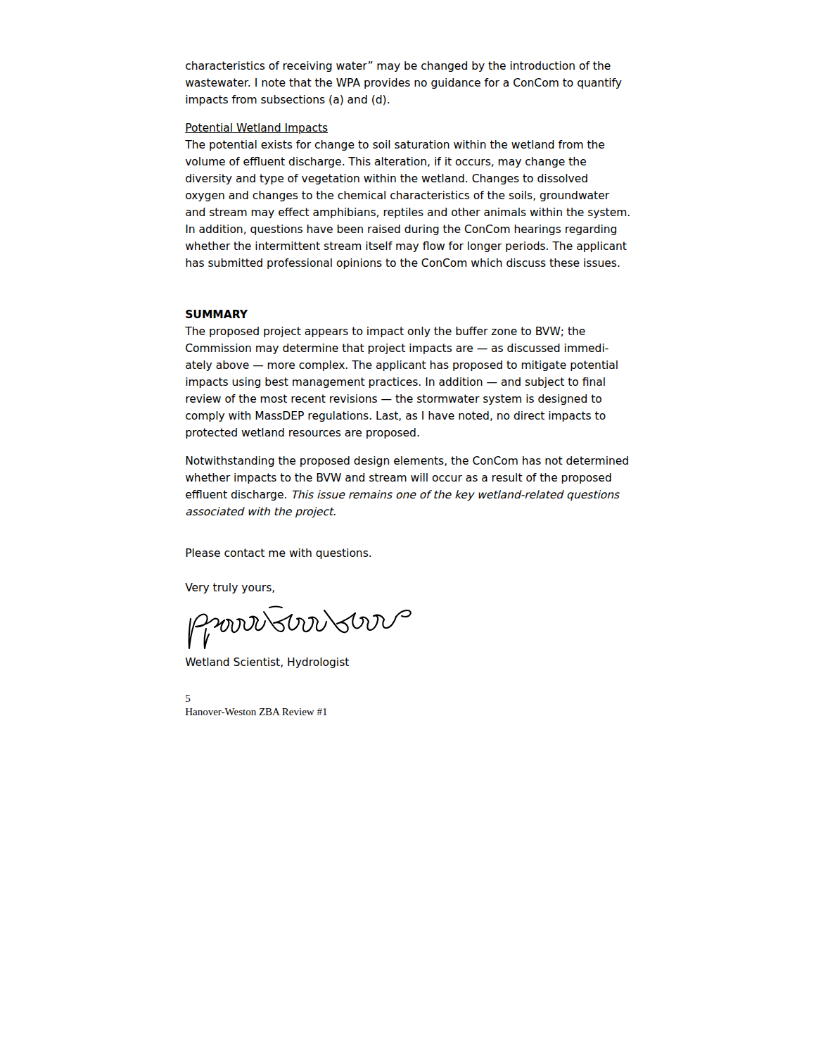characteristics of receiving water” may be changed by the introduction of the wastewater. I note that the WPA provides no guidance for a ConCom to quantify impacts from subsections (a) and (d).
Potential Wetland Impacts
The potential exists for change to soil saturation within the wetland from the volume of effluent discharge. This alteration, if it occurs, may change the diversity and type of vegetation within the wetland. Changes to dissolved oxygen and changes to the chemical characteristics of the soils, groundwater and stream may effect amphibians, reptiles and other animals within the system. In addition, questions have been raised during the ConCom hearings regarding whether the intermittent stream itself may flow for longer periods. The applicant has submitted professional opinions to the ConCom which discuss these issues.
SUMMARY
The proposed project appears to impact only the buffer zone to BVW; the Commission may determine that project impacts are — as discussed immedi­ately above — more complex. The applicant has proposed to mitigate potential impacts using best management practices. In addition — and subject to final review of the most recent revisions — the stormwater system is designed to comply with MassDEP regulations. Last, as I have noted, no direct impacts to protected wetland resources are proposed.
Notwithstanding the proposed design elements, the ConCom has not deter­mined whether impacts to the BVW and stream will occur as a result of the proposed effluent discharge. This issue remains one of the key wetland-related questions associated with the project.
Please contact me with questions.
Very truly yours,
Wetland Scientist, Hydrologist
5
Hanover-Weston ZBA Review #1